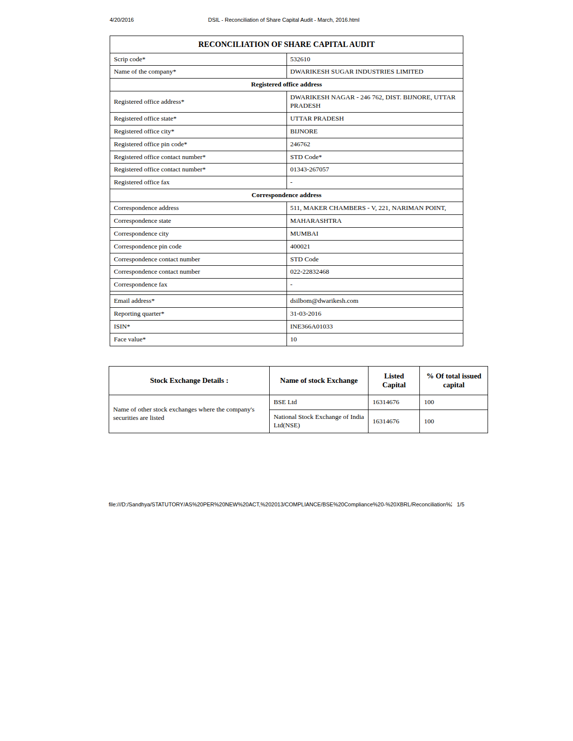4/20/2016
DSIL - Reconciliation of Share Capital Audit - March, 2016.html
| RECONCILIATION OF SHARE CAPITAL AUDIT |
| Scrip code* | 532610 |
| Name of the company* | DWARIKESH SUGAR INDUSTRIES LIMITED |
| Registered office address |
| Registered office address* | DWARIKESH NAGAR - 246 762, DIST. BIJNORE, UTTAR PRADESH |
| Registered office state* | UTTAR PRADESH |
| Registered office city* | BIJNORE |
| Registered office pin code* | 246762 |
| Registered office contact number* | STD Code* |
| Registered office contact number* | 01343-267057 |
| Registered office fax | - |
| Correspondence address |
| Correspondence address | 511, MAKER CHAMBERS - V, 221, NARIMAN POINT, |
| Correspondence state | MAHARASHTRA |
| Correspondence city | MUMBAI |
| Correspondence pin code | 400021 |
| Correspondence contact number | STD Code |
| Correspondence contact number | 022-22832468 |
| Correspondence fax | - |
| Email address* | dsilbom@dwarikesh.com |
| Reporting quarter* | 31-03-2016 |
| ISIN* | INE366A01033 |
| Face value* | 10 |
| Stock Exchange Details : | Name of stock Exchange | Listed Capital | % Of total issued capital |
| --- | --- | --- | --- |
| Name of other stock exchanges where the company's securities are listed | BSE Ltd | 16314676 | 100 |
| National Stock Exchange of India Ltd(NSE) | 16314676 | 100 |
file:///D:/Sandhya/STATUTORY/AS%20PER%20NEW%20ACT,%202013/COMPLIANCE/BSE%20Compliance%20-%20XBRL/Reconciliation%20of%20Share…
1/5